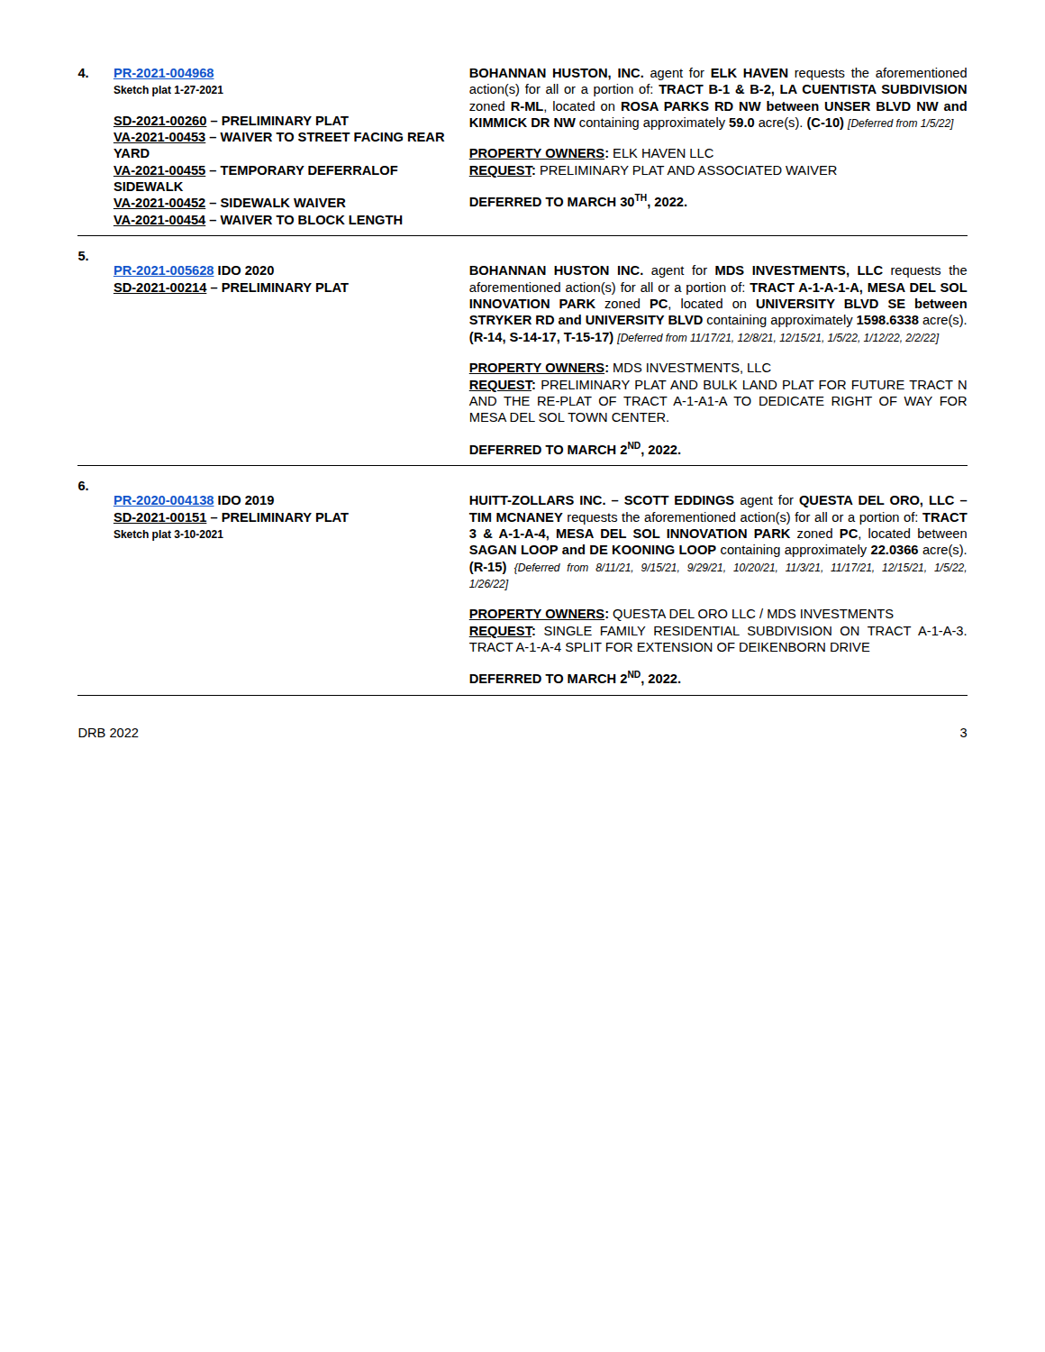| 4. | PR-2021-004968 Sketch plat 1-27-2021 SD-2021-00260 – PRELIMINARY PLAT VA-2021-00453 – WAIVER TO STREET FACING REAR YARD VA-2021-00455 – TEMPORARY DEFERRALOF SIDEWALK VA-2021-00452 – SIDEWALK WAIVER VA-2021-00454 – WAIVER TO BLOCK LENGTH | BOHANNAN HUSTON, INC. agent for ELK HAVEN requests the aforementioned action(s) for all or a portion of: TRACT B-1 & B-2, LA CUENTISTA SUBDIVISION zoned R-ML , located on ROSA PARKS RD NW between UNSER BLVD NW and KIMMICK DR NW containing approximately 59.0 acre(s). (C-10) [Deferred from 1/5/22] PROPERTY OWNERS : ELK HAVEN LLC REQUEST : PRELIMINARY PLAT AND ASSOCIATED WAIVER DEFERRED TO MARCH 30 TH , 2022. |
| 5. | PR-2021-005628 IDO 2020 SD-2021-00214 – PRELIMINARY PLAT | BOHANNAN HUSTON INC. agent for MDS INVESTMENTS, LLC requests the aforementioned action(s) for all or a portion of: TRACT A-1-A-1-A, MESA DEL SOL INNOVATION PARK zoned PC , located on UNIVERSITY BLVD SE between STRYKER RD and UNIVERSITY BLVD containing approximately 1598.6338 acre(s). (R-14, S-14-17, T-15-17) [Deferred from 11/17/21, 12/8/21, 12/15/21, 1/5/22, 1/12/22, 2/2/22] PROPERTY OWNERS : MDS INVESTMENTS, LLC REQUEST : PRELIMINARY PLAT AND BULK LAND PLAT FOR FUTURE TRACT N AND THE RE-PLAT OF TRACT A-1-A1-A TO DEDICATE RIGHT OF WAY FOR MESA DEL SOL TOWN CENTER. DEFERRED TO MARCH 2 ND , 2022. |
| 6. | PR-2020-004138 IDO 2019 SD-2021-00151 – PRELIMINARY PLAT Sketch plat 3-10-2021 | HUITT-ZOLLARS INC. – SCOTT EDDINGS agent for QUESTA DEL ORO, LLC – TIM MCNANEY requests the aforementioned action(s) for all or a portion of: TRACT 3 & A-1-A-4, MESA DEL SOL INNOVATION PARK zoned PC , located between SAGAN LOOP and DE KOONING LOOP containing approximately 22.0366 acre(s). (R-15) {Deferred from 8/11/21, 9/15/21, 9/29/21, 10/20/21, 11/3/21, 11/17/21, 12/15/21, 1/5/22, 1/26/22] PROPERTY OWNERS : QUESTA DEL ORO LLC / MDS INVESTMENTS REQUEST : SINGLE FAMILY RESIDENTIAL SUBDIVISION ON TRACT A-1-A-3. TRACT A-1-A-4 SPLIT FOR EXTENSION OF DEIKENBORN DRIVE DEFERRED TO MARCH 2 ND , 2022. |
DRB 2022
3